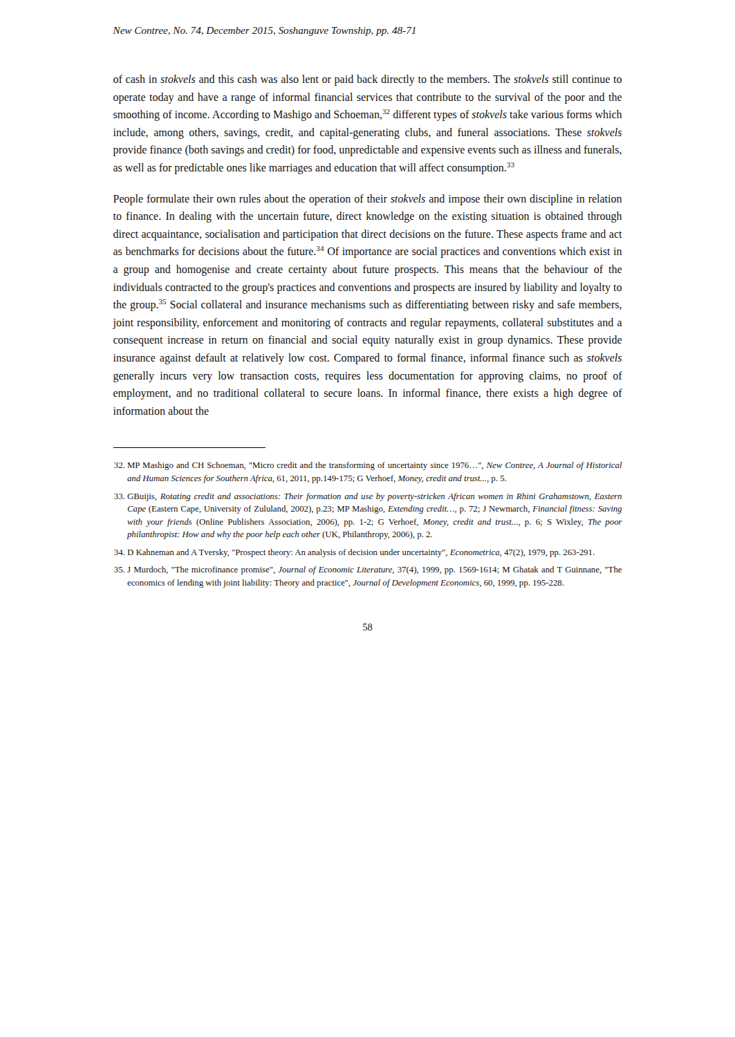New Contree, No. 74, December 2015, Soshanguve Township, pp. 48-71
of cash in stokvels and this cash was also lent or paid back directly to the members. The stokvels still continue to operate today and have a range of informal financial services that contribute to the survival of the poor and the smoothing of income. According to Mashigo and Schoeman,32 different types of stokvels take various forms which include, among others, savings, credit, and capital-generating clubs, and funeral associations. These stokvels provide finance (both savings and credit) for food, unpredictable and expensive events such as illness and funerals, as well as for predictable ones like marriages and education that will affect consumption.33
People formulate their own rules about the operation of their stokvels and impose their own discipline in relation to finance. In dealing with the uncertain future, direct knowledge on the existing situation is obtained through direct acquaintance, socialisation and participation that direct decisions on the future. These aspects frame and act as benchmarks for decisions about the future.34 Of importance are social practices and conventions which exist in a group and homogenise and create certainty about future prospects. This means that the behaviour of the individuals contracted to the group's practices and conventions and prospects are insured by liability and loyalty to the group.35 Social collateral and insurance mechanisms such as differentiating between risky and safe members, joint responsibility, enforcement and monitoring of contracts and regular repayments, collateral substitutes and a consequent increase in return on financial and social equity naturally exist in group dynamics. These provide insurance against default at relatively low cost. Compared to formal finance, informal finance such as stokvels generally incurs very low transaction costs, requires less documentation for approving claims, no proof of employment, and no traditional collateral to secure loans. In informal finance, there exists a high degree of information about the
MP Mashigo and CH Schoeman, "Micro credit and the transforming of uncertainty since 1976…", New Contree, A Journal of Historical and Human Sciences for Southern Africa, 61, 2011, pp.149-175; G Verhoef, Money, credit and trust..., p. 5.
GBuijis, Rotating credit and associations: Their formation and use by poverty-stricken African women in Rhini Grahamstown, Eastern Cape (Eastern Cape, University of Zululand, 2002), p.23; MP Mashigo, Extending credit…, p. 72; J Newmarch, Financial fitness: Saving with your friends (Online Publishers Association, 2006), pp. 1-2; G Verhoef, Money, credit and trust..., p. 6; S Wixley, The poor philanthropist: How and why the poor help each other (UK, Philanthropy, 2006), p. 2.
D Kahneman and A Tversky, "Prospect theory: An analysis of decision under uncertainty", Econometrica, 47(2), 1979, pp. 263-291.
J Murdoch, "The microfinance promise", Journal of Economic Literature, 37(4), 1999, pp. 1569-1614; M Ghatak and T Guinnane, "The economics of lending with joint liability: Theory and practice", Journal of Development Economics, 60, 1999, pp. 195-228.
58